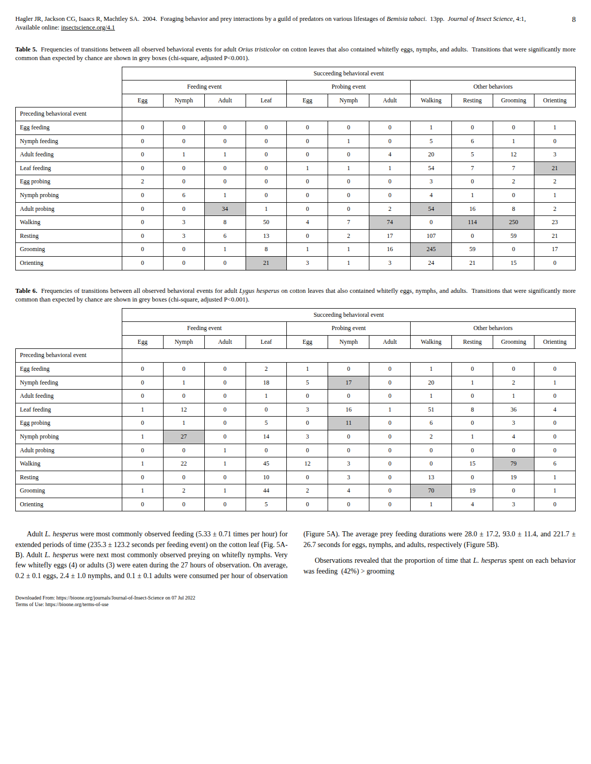Hagler JR, Jackson CG, Isaacs R, Machtley SA. 2004. Foraging behavior and prey interactions by a guild of predators on various lifestages of Bemisia tabaci. 13pp. Journal of Insect Science, 4:1, Available online: insectscience.org/4.1
8
Table 5. Frequencies of transitions between all observed behavioral events for adult Orius tristicolor on cotton leaves that also contained whitefly eggs, nymphs, and adults. Transitions that were significantly more common than expected by chance are shown in grey boxes (chi-square, adjusted P<0.001).
| | Succeeding behavioral event |
| --- | --- |
| Feeding event | Probing event | Other behaviors |
| Egg | Nymph | Adult | Leaf | Egg | Nymph | Adult | Walking | Resting | Grooming | Orienting |
| Preceding behavioral event | |
| Egg feeding | 0 | 0 | 0 | 0 | 0 | 0 | 0 | 1 | 0 | 0 | 1 |
| Nymph feeding | 0 | 0 | 0 | 0 | 0 | 1 | 0 | 5 | 6 | 1 | 0 |
| Adult feeding | 0 | 1 | 1 | 0 | 0 | 0 | 4 | 20 | 5 | 12 | 3 |
| Leaf feeding | 0 | 0 | 0 | 0 | 1 | 1 | 1 | 54 | 7 | 7 | 21 |
| Egg probing | 2 | 0 | 0 | 0 | 0 | 0 | 0 | 3 | 0 | 2 | 2 |
| Nymph probing | 0 | 6 | 1 | 0 | 0 | 0 | 0 | 4 | 1 | 0 | 1 |
| Adult probing | 0 | 0 | 34 | 1 | 0 | 0 | 2 | 54 | 16 | 8 | 2 |
| Walking | 0 | 3 | 8 | 50 | 4 | 7 | 74 | 0 | 114 | 250 | 23 |
| Resting | 0 | 3 | 6 | 13 | 0 | 2 | 17 | 107 | 0 | 59 | 21 |
| Grooming | 0 | 0 | 1 | 8 | 1 | 1 | 16 | 245 | 59 | 0 | 17 |
| Orienting | 0 | 0 | 0 | 21 | 3 | 1 | 3 | 24 | 21 | 15 | 0 |
Table 6. Frequencies of transitions between all observed behavioral events for adult Lygus hesperus on cotton leaves that also contained whitefly eggs, nymphs, and adults. Transitions that were significantly more common than expected by chance are shown in grey boxes (chi-square, adjusted P<0.001).
| | Succeeding behavioral event |
| --- | --- |
| Feeding event | Probing event | Other behaviors |
| Egg | Nymph | Adult | Leaf | Egg | Nymph | Adult | Walking | Resting | Grooming | Orienting |
| Preceding behavioral event | |
| Egg feeding | 0 | 0 | 0 | 2 | 1 | 0 | 0 | 1 | 0 | 0 | 0 |
| Nymph feeding | 0 | 1 | 0 | 18 | 5 | 17 | 0 | 20 | 1 | 2 | 1 |
| Adult feeding | 0 | 0 | 0 | 1 | 0 | 0 | 0 | 1 | 0 | 1 | 0 |
| Leaf feeding | 1 | 12 | 0 | 0 | 3 | 16 | 1 | 51 | 8 | 36 | 4 |
| Egg probing | 0 | 1 | 0 | 5 | 0 | 11 | 0 | 6 | 0 | 3 | 0 |
| Nymph probing | 1 | 27 | 0 | 14 | 3 | 0 | 0 | 2 | 1 | 4 | 0 |
| Adult probing | 0 | 0 | 1 | 0 | 0 | 0 | 0 | 0 | 0 | 0 | 0 |
| Walking | 1 | 22 | 1 | 45 | 12 | 3 | 0 | 0 | 15 | 79 | 6 |
| Resting | 0 | 0 | 0 | 10 | 0 | 3 | 0 | 13 | 0 | 19 | 1 |
| Grooming | 1 | 2 | 1 | 44 | 2 | 4 | 0 | 70 | 19 | 0 | 1 |
| Orienting | 0 | 0 | 0 | 5 | 0 | 0 | 0 | 1 | 4 | 3 | 0 |
Adult L. hesperus were most commonly observed feeding (5.33 ± 0.71 times per hour) for extended periods of time (235.3 ± 123.2 seconds per feeding event) on the cotton leaf (Fig. 5A-B). Adult L. hesperus were next most commonly observed preying on whitefly nymphs. Very few whitefly eggs (4) or adults (3) were eaten during the 27 hours of observation. On average, 0.2 ± 0.1 eggs, 2.4 ± 1.0 nymphs, and 0.1 ± 0.1 adults were consumed per hour of observation (Figure 5A). The average prey feeding durations were 28.0 ± 17.2, 93.0 ± 11.4, and 221.7 ± 26.7 seconds for eggs, nymphs, and adults, respectively (Figure 5B).
Observations revealed that the proportion of time that L. hesperus spent on each behavior was feeding (42%) > grooming
Downloaded From: https://bioone.org/journals/Journal-of-Insect-Science on 07 Jul 2022
Terms of Use: https://bioone.org/terms-of-use